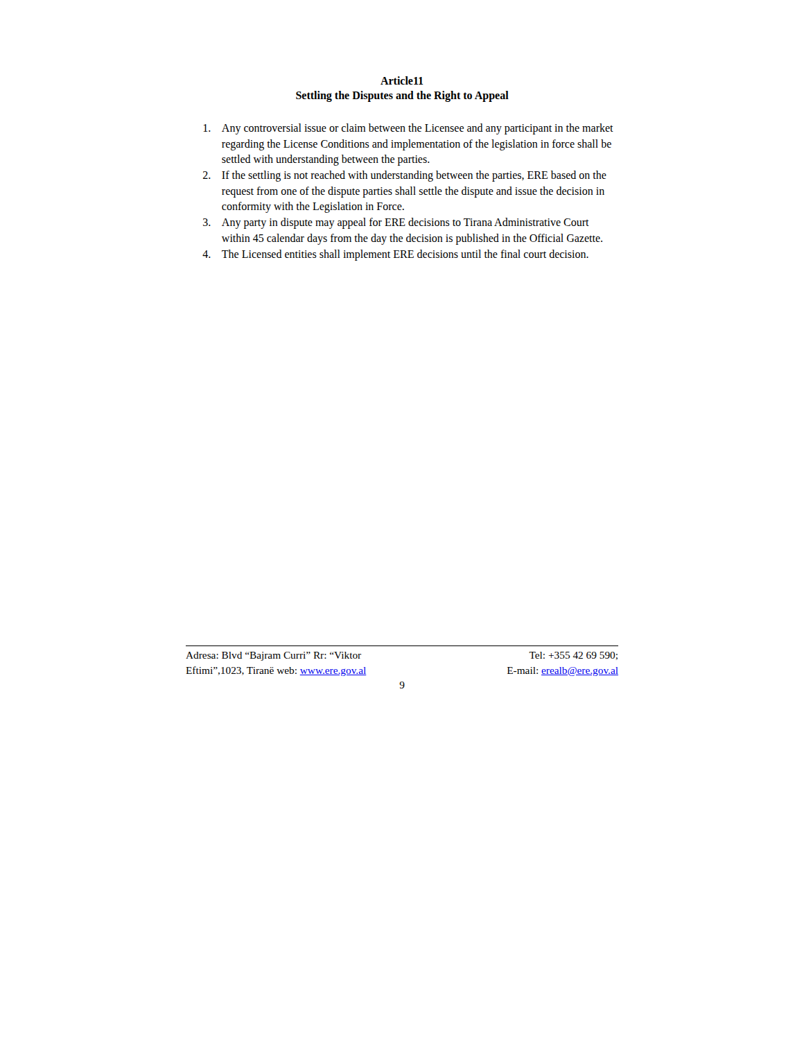Article11
Settling the Disputes and the Right to Appeal
Any controversial issue or claim between the Licensee and any participant in the market regarding the License Conditions and implementation of the legislation in force shall be settled with understanding between the parties.
If the settling is not reached with understanding between the parties, ERE based on the request from one of the dispute parties shall settle the dispute and issue the decision in conformity with the Legislation in Force.
Any party in dispute may appeal for ERE decisions to Tirana Administrative Court within 45 calendar days from the day the decision is published in the Official Gazette.
The Licensed entities shall implement ERE decisions until the final court decision.
Adresa: Blvd “Bajram Curri” Rr: “Viktor
Eftimi”,1023, Tiranë web: www.ere.gov.al
Tel: +355 42 69 590;
E-mail: erealb@ere.gov.al
9